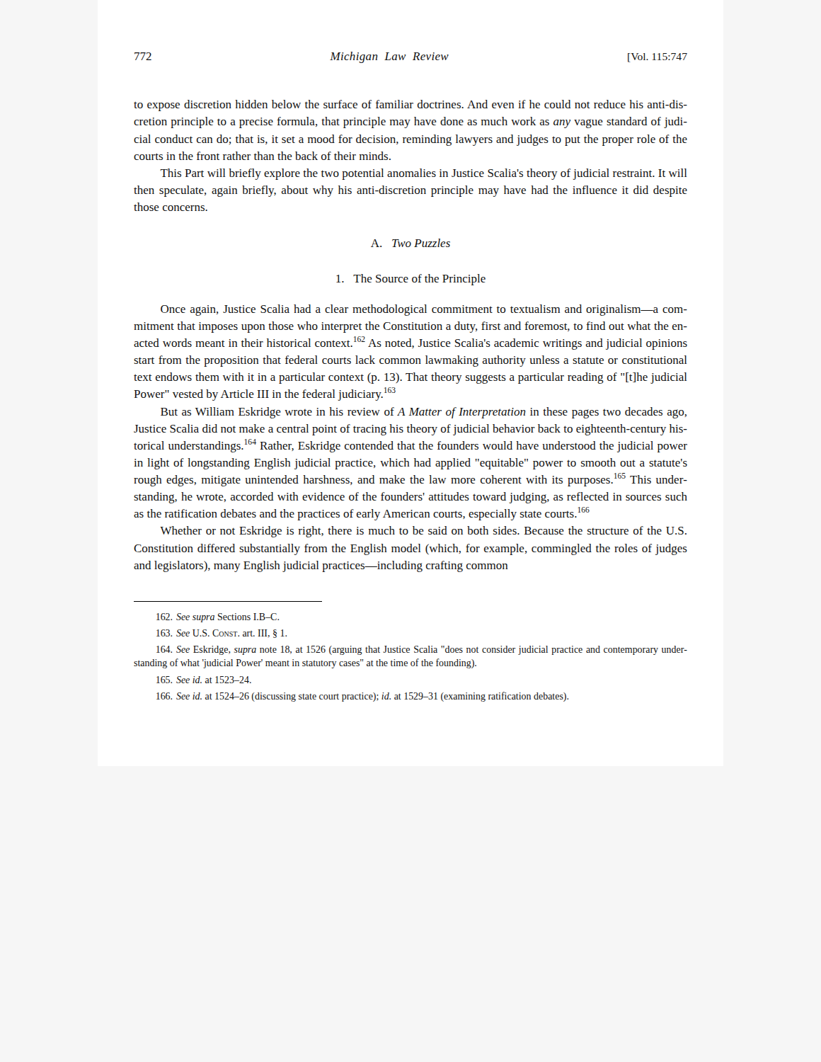772 Michigan Law Review [Vol. 115:747
to expose discretion hidden below the surface of familiar doctrines. And even if he could not reduce his anti-discretion principle to a precise formula, that principle may have done as much work as any vague standard of judicial conduct can do; that is, it set a mood for decision, reminding lawyers and judges to put the proper role of the courts in the front rather than the back of their minds.
This Part will briefly explore the two potential anomalies in Justice Scalia's theory of judicial restraint. It will then speculate, again briefly, about why his anti-discretion principle may have had the influence it did despite those concerns.
A. Two Puzzles
1. The Source of the Principle
Once again, Justice Scalia had a clear methodological commitment to textualism and originalism—a commitment that imposes upon those who interpret the Constitution a duty, first and foremost, to find out what the enacted words meant in their historical context.162 As noted, Justice Scalia's academic writings and judicial opinions start from the proposition that federal courts lack common lawmaking authority unless a statute or constitutional text endows them with it in a particular context (p. 13). That theory suggests a particular reading of "[t]he judicial Power" vested by Article III in the federal judiciary.163
But as William Eskridge wrote in his review of A Matter of Interpretation in these pages two decades ago, Justice Scalia did not make a central point of tracing his theory of judicial behavior back to eighteenth-century historical understandings.164 Rather, Eskridge contended that the founders would have understood the judicial power in light of longstanding English judicial practice, which had applied "equitable" power to smooth out a statute's rough edges, mitigate unintended harshness, and make the law more coherent with its purposes.165 This understanding, he wrote, accorded with evidence of the founders' attitudes toward judging, as reflected in sources such as the ratification debates and the practices of early American courts, especially state courts.166
Whether or not Eskridge is right, there is much to be said on both sides. Because the structure of the U.S. Constitution differed substantially from the English model (which, for example, commingled the roles of judges and legislators), many English judicial practices—including crafting common
162. See supra Sections I.B–C.
163. See U.S. Const. art. III, § 1.
164. See Eskridge, supra note 18, at 1526 (arguing that Justice Scalia "does not consider judicial practice and contemporary understanding of what 'judicial Power' meant in statutory cases" at the time of the founding).
165. See id. at 1523–24.
166. See id. at 1524–26 (discussing state court practice); id. at 1529–31 (examining ratification debates).